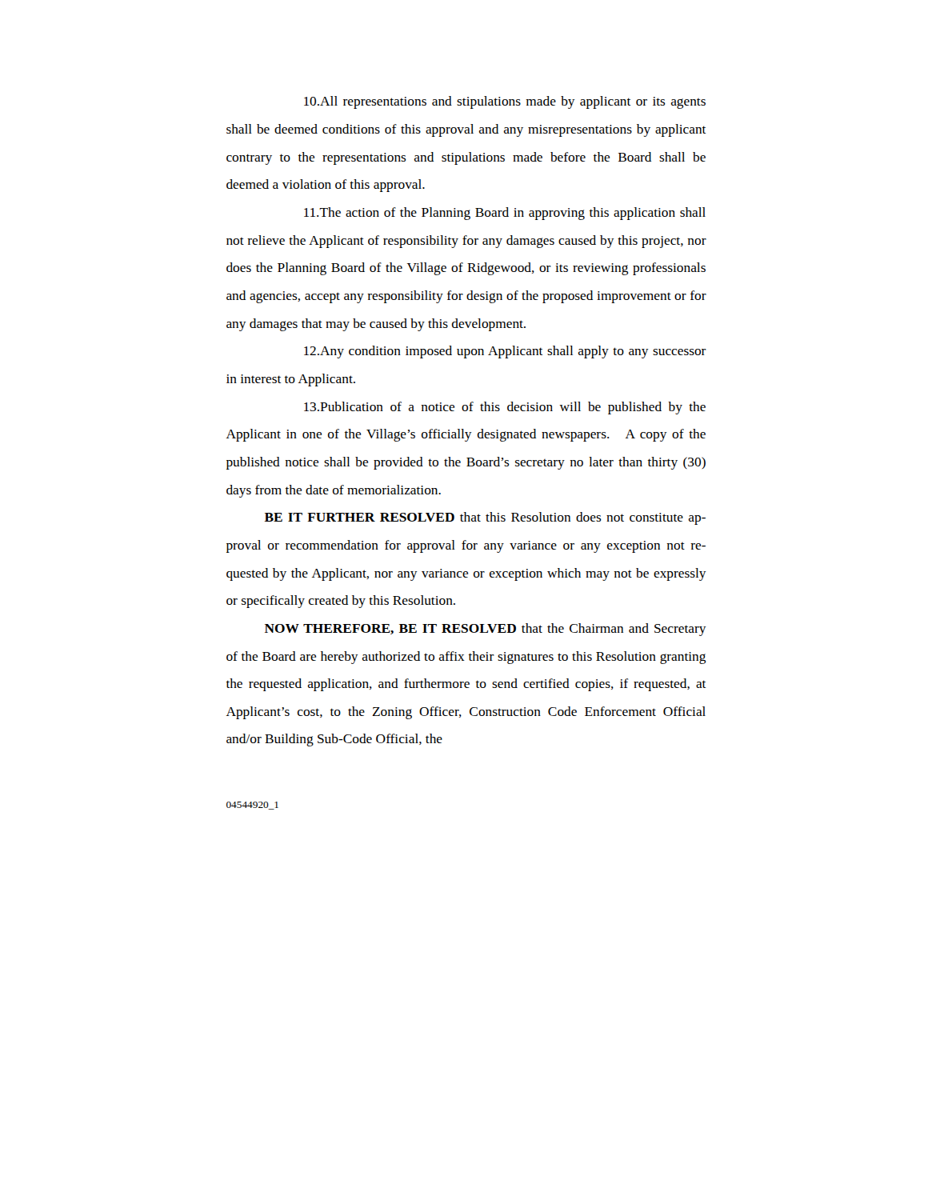10. All representations and stipulations made by applicant or its agents shall be deemed conditions of this approval and any misrepresentations by applicant contrary to the representations and stipulations made before the Board shall be deemed a violation of this approval.
11. The action of the Planning Board in approving this application shall not relieve the Applicant of responsibility for any damages caused by this project, nor does the Planning Board of the Village of Ridgewood, or its reviewing professionals and agencies, accept any responsibility for design of the proposed improvement or for any damages that may be caused by this development.
12. Any condition imposed upon Applicant shall apply to any successor in interest to Applicant.
13. Publication of a notice of this decision will be published by the Applicant in one of the Village’s officially designated newspapers. A copy of the published notice shall be provided to the Board’s secretary no later than thirty (30) days from the date of memorialization.
BE IT FURTHER RESOLVED that this Resolution does not constitute approval or recommendation for approval for any variance or any exception not requested by the Applicant, nor any variance or exception which may not be expressly or specifically created by this Resolution.
NOW THEREFORE, BE IT RESOLVED that the Chairman and Secretary of the Board are hereby authorized to affix their signatures to this Resolution granting the requested application, and furthermore to send certified copies, if requested, at Applicant’s cost, to the Zoning Officer, Construction Code Enforcement Official and/or Building Sub-Code Official, the
04544920_1